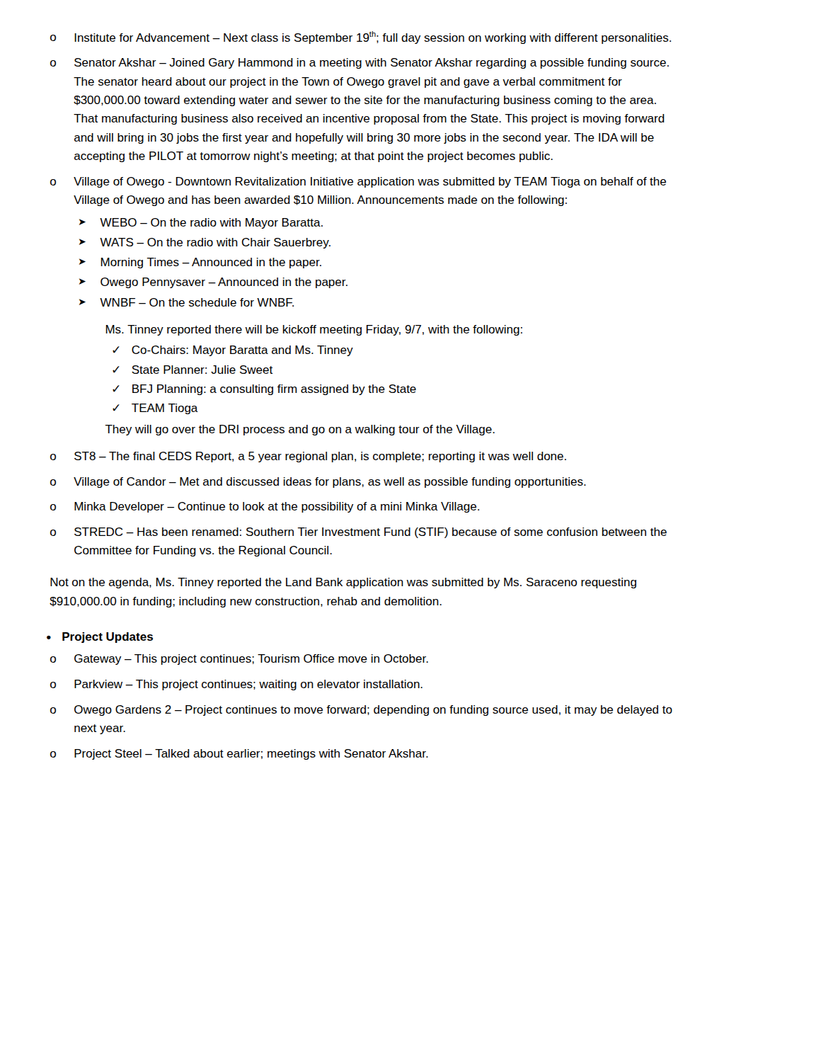Institute for Advancement – Next class is September 19th; full day session on working with different personalities.
Senator Akshar – Joined Gary Hammond in a meeting with Senator Akshar regarding a possible funding source. The senator heard about our project in the Town of Owego gravel pit and gave a verbal commitment for $300,000.00 toward extending water and sewer to the site for the manufacturing business coming to the area. That manufacturing business also received an incentive proposal from the State. This project is moving forward and will bring in 30 jobs the first year and hopefully will bring 30 more jobs in the second year. The IDA will be accepting the PILOT at tomorrow night’s meeting; at that point the project becomes public.
Village of Owego - Downtown Revitalization Initiative application was submitted by TEAM Tioga on behalf of the Village of Owego and has been awarded $10 Million. Announcements made on the following:
WEBO – On the radio with Mayor Baratta.
WATS – On the radio with Chair Sauerbrey.
Morning Times – Announced in the paper.
Owego Pennysaver – Announced in the paper.
WNBF – On the schedule for WNBF.
Ms. Tinney reported there will be kickoff meeting Friday, 9/7, with the following:
Co-Chairs: Mayor Baratta and Ms. Tinney
State Planner: Julie Sweet
BFJ Planning: a consulting firm assigned by the State
TEAM Tioga
They will go over the DRI process and go on a walking tour of the Village.
ST8 – The final CEDS Report, a 5 year regional plan, is complete; reporting it was well done.
Village of Candor – Met and discussed ideas for plans, as well as possible funding opportunities.
Minka Developer – Continue to look at the possibility of a mini Minka Village.
STREDC – Has been renamed: Southern Tier Investment Fund (STIF) because of some confusion between the Committee for Funding vs. the Regional Council.
Not on the agenda, Ms. Tinney reported the Land Bank application was submitted by Ms. Saraceno requesting $910,000.00 in funding; including new construction, rehab and demolition.
Project Updates
Gateway – This project continues; Tourism Office move in October.
Parkview – This project continues; waiting on elevator installation.
Owego Gardens 2 – Project continues to move forward; depending on funding source used, it may be delayed to next year.
Project Steel – Talked about earlier; meetings with Senator Akshar.